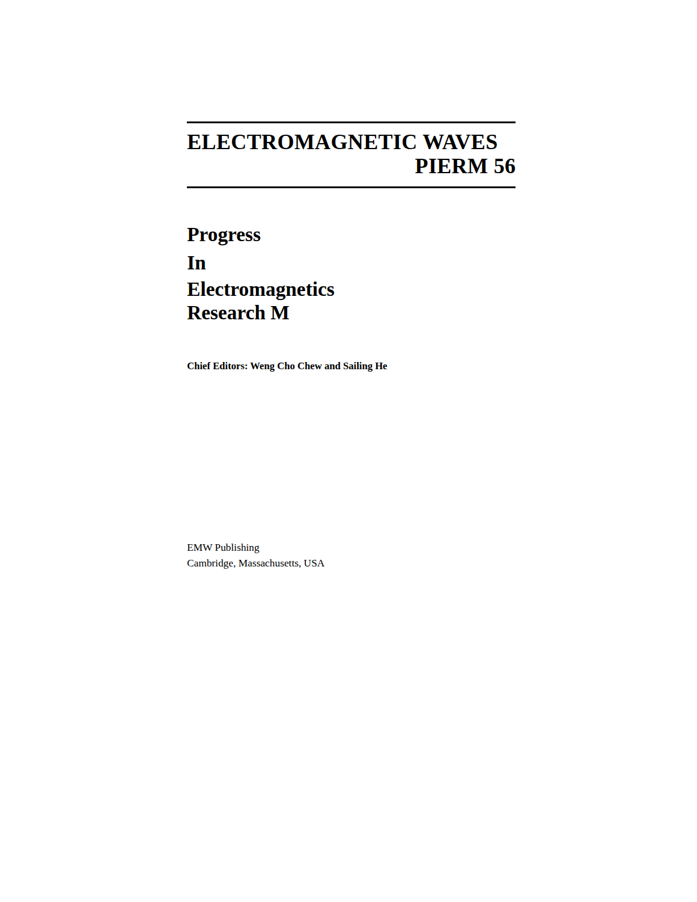ELECTROMAGNETIC WAVES
PIERM 56
Progress
In
Electromagnetics
Research M
Chief Editors: Weng Cho Chew and Sailing He
EMW Publishing
Cambridge, Massachusetts, USA